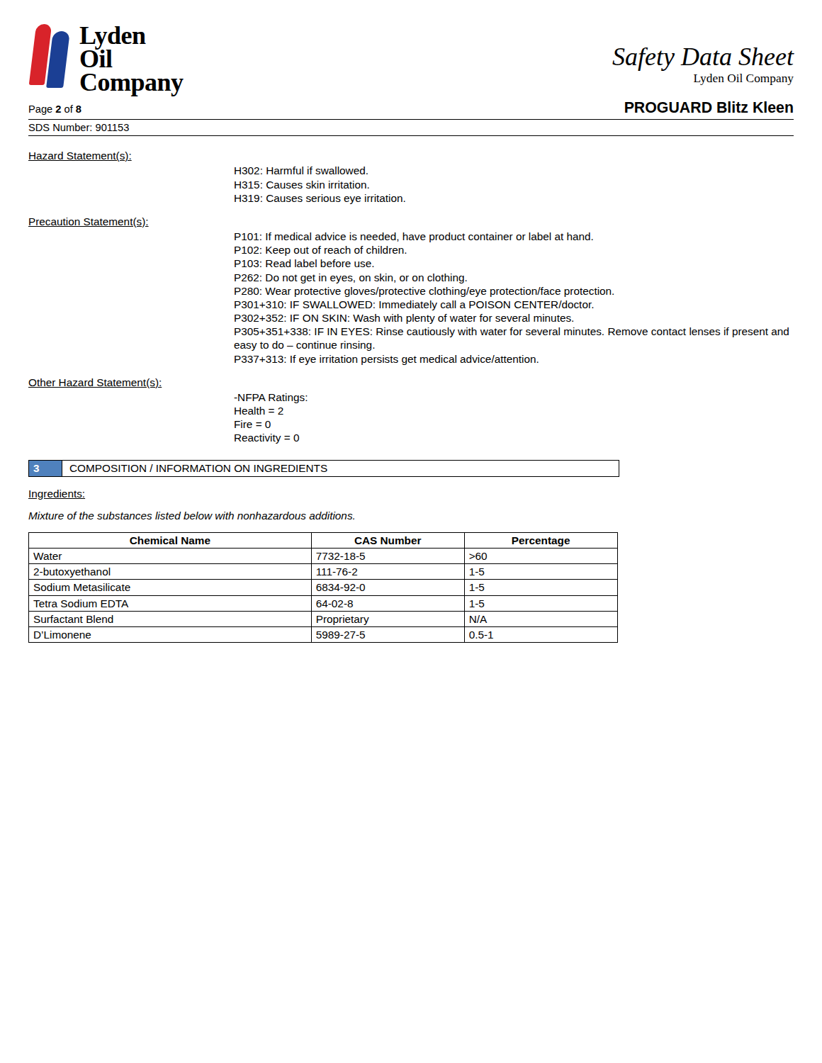Lyden
Oil
Company
Safety Data Sheet
Lyden Oil Company
Page 2 of 8
PROGUARD Blitz Kleen
SDS Number: 901153
Hazard Statement(s):
H302: Harmful if swallowed.
H315: Causes skin irritation.
H319: Causes serious eye irritation.
Precaution Statement(s):
P101: If medical advice is needed, have product container or label at hand.
P102: Keep out of reach of children.
P103: Read label before use.
P262: Do not get in eyes, on skin, or on clothing.
P280: Wear protective gloves/protective clothing/eye protection/face protection.
P301+310: IF SWALLOWED: Immediately call a POISON CENTER/doctor.
P302+352: IF ON SKIN: Wash with plenty of water for several minutes.
P305+351+338: IF IN EYES: Rinse cautiously with water for several minutes. Remove contact lenses if present and easy to do – continue rinsing.
P337+313: If eye irritation persists get medical advice/attention.
Other Hazard Statement(s):
-NFPA Ratings:
Health = 2
Fire = 0
Reactivity = 0
3
COMPOSITION / INFORMATION ON INGREDIENTS
Ingredients:
Mixture of the substances listed below with nonhazardous additions.
| Chemical Name | CAS Number | Percentage |
| --- | --- | --- |
| Water | 7732-18-5 | >60 |
| 2-butoxyethanol | 111-76-2 | 1-5 |
| Sodium Metasilicate | 6834-92-0 | 1-5 |
| Tetra Sodium EDTA | 64-02-8 | 1-5 |
| Surfactant Blend | Proprietary | N/A |
| D’Limonene | 5989-27-5 | 0.5-1 |